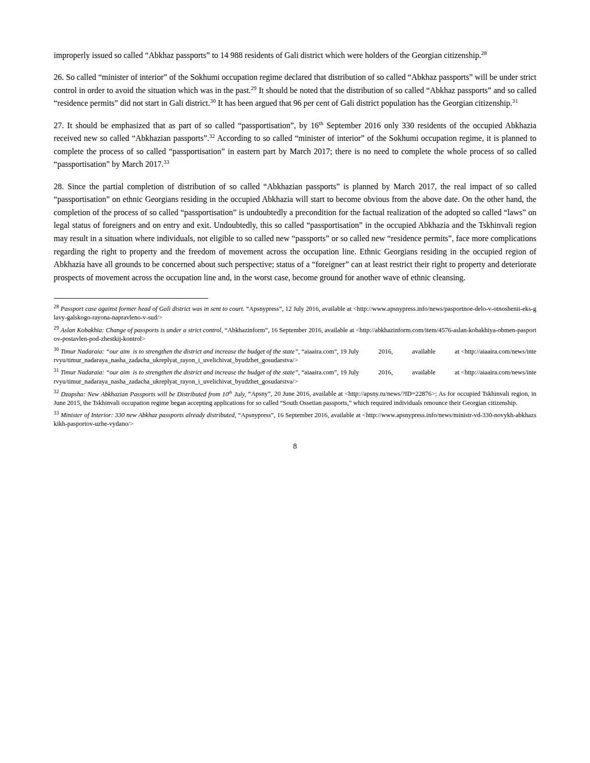improperly issued so called “Abkhaz passports” to 14 988 residents of Gali district which were holders of the Georgian citizenship.28
26. So called “minister of interior” of the Sokhumi occupation regime declared that distribution of so called “Abkhaz passports” will be under strict control in order to avoid the situation which was in the past.29 It should be noted that the distribution of so called “Abkhaz passports” and so called “residence permits” did not start in Gali district.30 It has been argued that 96 per cent of Gali district population has the Georgian citizenship.31
27. It should be emphasized that as part of so called “passportisation”, by 16th September 2016 only 330 residents of the occupied Abkhazia received new so called “Abkhazian passports”.32 According to so called “minister of interior” of the Sokhumi occupation regime, it is planned to complete the process of so called “passportisation” in eastern part by March 2017; there is no need to complete the whole process of so called “passportisation” by March 2017.33
28. Since the partial completion of distribution of so called “Abkhazian passports” is planned by March 2017, the real impact of so called “passportisation” on ethnic Georgians residing in the occupied Abkhazia will start to become obvious from the above date. On the other hand, the completion of the process of so called “passportisation” is undoubtedly a precondition for the factual realization of the adopted so called “laws” on legal status of foreigners and on entry and exit. Undoubtedly, this so called “passportisation” in the occupied Abkhazia and the Tskhinvali region may result in a situation where individuals, not eligible to so called new “passports” or so called new “residence permits”, face more complications regarding the right to property and the freedom of movement across the occupation line. Ethnic Georgians residing in the occupied region of Abkhazia have all grounds to be concerned about such perspective; status of a “foreigner” can at least restrict their right to property and deteriorate prospects of movement across the occupation line and, in the worst case, become ground for another wave of ethnic cleansing.
28 Passport case against former head of Gali district was in sent to court. “Apsnypress”, 12 July 2016, available at <http://www.apsnypress.info/news/pasportnoe-delo-v-otnoshenii-eks-glavy-galskogo-rayona-napravleno-v-sud/>
29 Aslan Kobakhia: Change of passports is under a strict control, “Abkhazinform”, 16 September 2016, available at <http://abkhazinform.com/item/4576-aslan-kobakhiya-obmen-pasportov-postavlen-pod-zhestkij-kontrol>
30 Timur Nadaraia: “our aim is to strengthen the district and increase the budget of the state”, “aiaaira.com”, 19 July 2016, available at <http://aiaaira.com/news/intervyu/timur_nadaraya_nasha_zadacha_ukreplyat_rayon_i_uvelichivat_byudzhet_gosudarstva/>
31 Timur Nadaraia: “our aim is to strengthen the district and increase the budget of the state”, “aiaaira.com”, 19 July 2016, available at <http://aiaaira.com/news/intervyu/timur_nadaraya_nasha_zadacha_ukreplyat_rayon_i_uvelichivat_byudzhet_gosudarstva/>
32 Dzapsha: New Abkhazian Passports will be Distributed from 10th July, “Apsny”, 20 June 2016, available at <http://apsny.ru/news/?ID=22876>; As for occupied Tskhinvali region, in June 2015, the Tskhinvali occupation regime began accepting applications for so called “South Ossetian passports,” which required individuals renounce their Georgian citizenship.
33 Minister of Interior: 330 new Abkhaz passports already distributed, “Apsnypress”, 16 September 2016, available at <http://www.apsnypress.info/news/ministr-vd-330-novykh-abkhazskikh-pasportov-uzhe-vydano/>
8